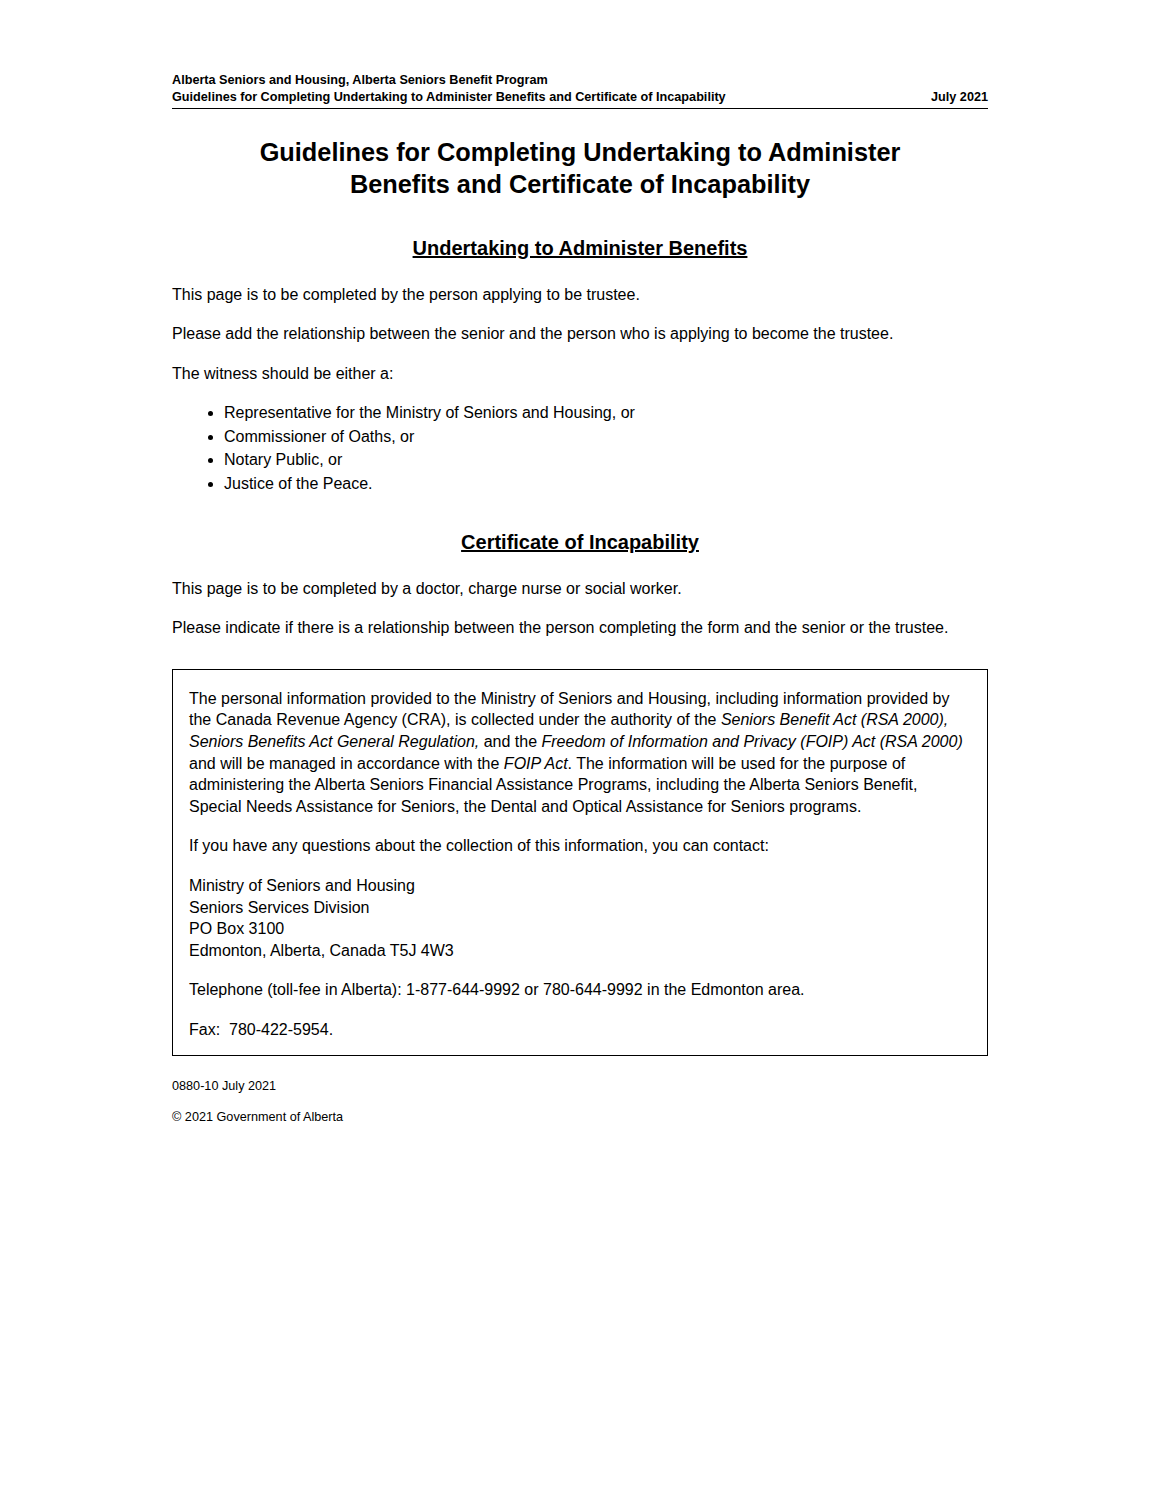Alberta Seniors and Housing, Alberta Seniors Benefit Program
Guidelines for Completing Undertaking to Administer Benefits and Certificate of Incapability July 2021
Guidelines for Completing Undertaking to Administer
Benefits and Certificate of Incapability
Undertaking to Administer Benefits
This page is to be completed by the person applying to be trustee.
Please add the relationship between the senior and the person who is applying to become the trustee.
The witness should be either a:
Representative for the Ministry of Seniors and Housing, or
Commissioner of Oaths, or
Notary Public, or
Justice of the Peace.
Certificate of Incapability
This page is to be completed by a doctor, charge nurse or social worker.
Please indicate if there is a relationship between the person completing the form and the senior or the trustee.
The personal information provided to the Ministry of Seniors and Housing, including information provided by the Canada Revenue Agency (CRA), is collected under the authority of the Seniors Benefit Act (RSA 2000), Seniors Benefits Act General Regulation, and the Freedom of Information and Privacy (FOIP) Act (RSA 2000) and will be managed in accordance with the FOIP Act. The information will be used for the purpose of administering the Alberta Seniors Financial Assistance Programs, including the Alberta Seniors Benefit, Special Needs Assistance for Seniors, the Dental and Optical Assistance for Seniors programs.
If you have any questions about the collection of this information, you can contact:
Ministry of Seniors and Housing
Seniors Services Division
PO Box 3100
Edmonton, Alberta, Canada T5J 4W3
Telephone (toll-fee in Alberta): 1-877-644-9992 or 780-644-9992 in the Edmonton area.
Fax: 780-422-5954.
0880-10 July 2021
© 2021 Government of Alberta